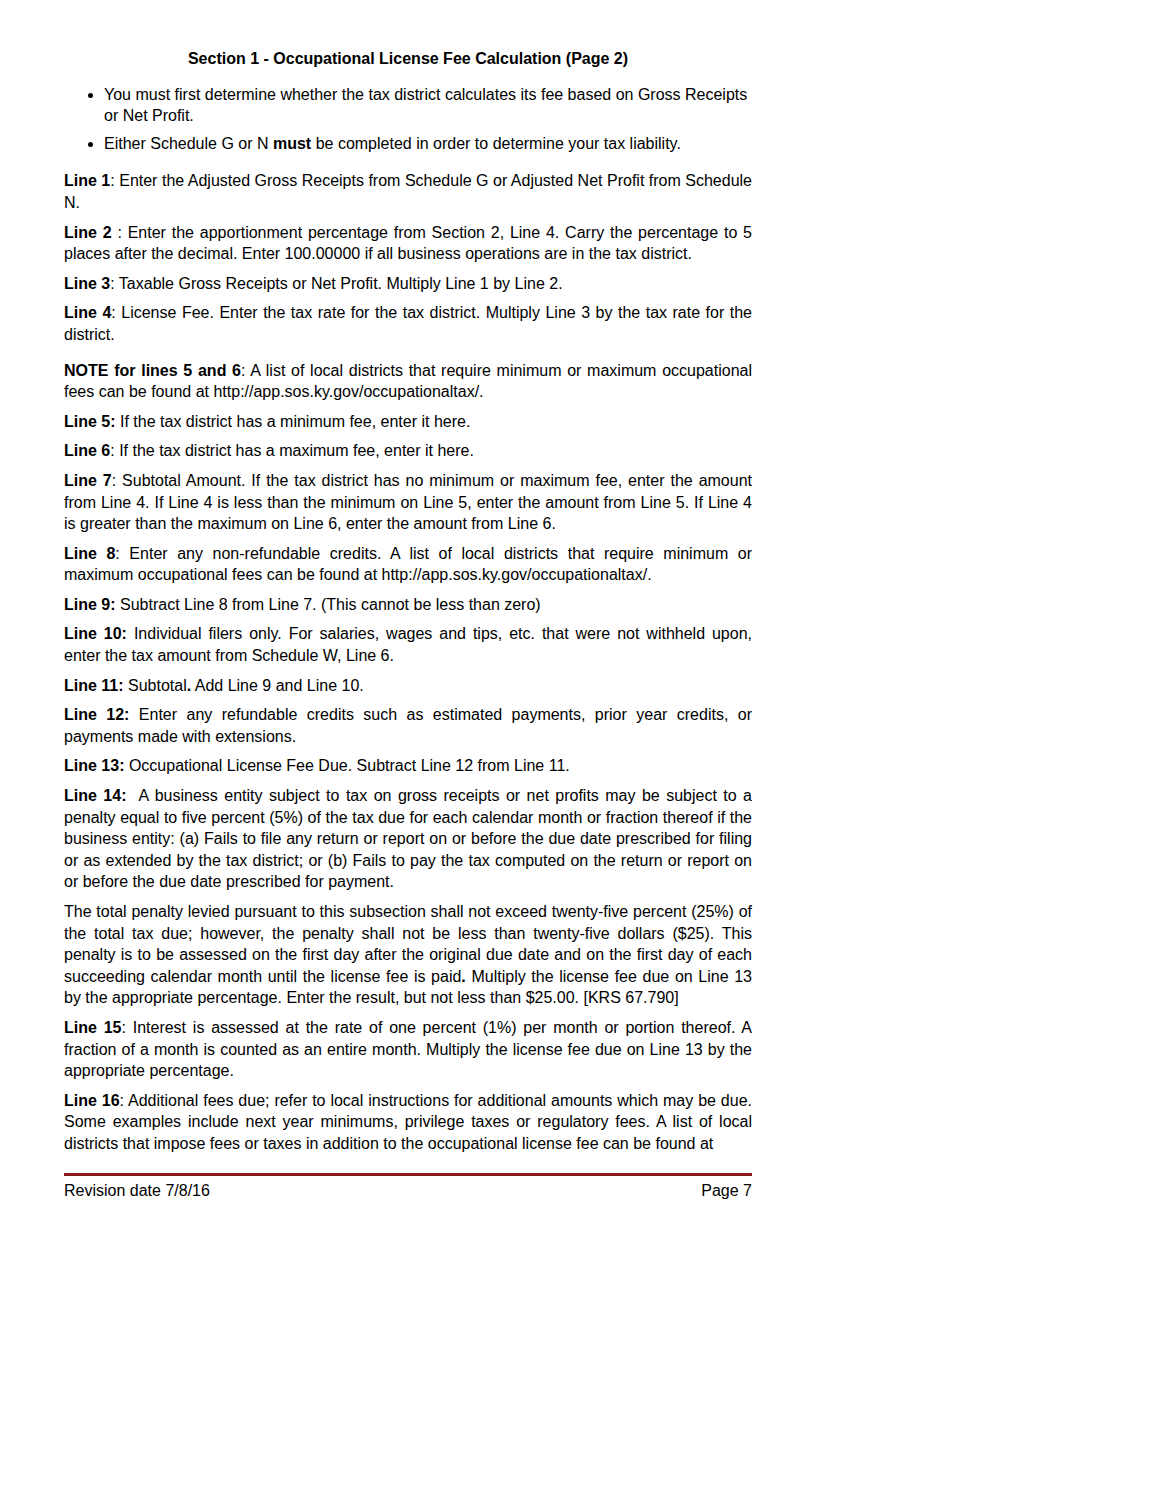Section 1 - Occupational License Fee Calculation (Page 2)
You must first determine whether the tax district calculates its fee based on Gross Receipts or Net Profit.
Either Schedule G or N must be completed in order to determine your tax liability.
Line 1: Enter the Adjusted Gross Receipts from Schedule G or Adjusted Net Profit from Schedule N.
Line 2 : Enter the apportionment percentage from Section 2, Line 4. Carry the percentage to 5 places after the decimal. Enter 100.00000 if all business operations are in the tax district.
Line 3: Taxable Gross Receipts or Net Profit. Multiply Line 1 by Line 2.
Line 4: License Fee. Enter the tax rate for the tax district. Multiply Line 3 by the tax rate for the district.
NOTE for lines 5 and 6: A list of local districts that require minimum or maximum occupational fees can be found at http://app.sos.ky.gov/occupationaltax/.
Line 5: If the tax district has a minimum fee, enter it here.
Line 6: If the tax district has a maximum fee, enter it here.
Line 7: Subtotal Amount. If the tax district has no minimum or maximum fee, enter the amount from Line 4. If Line 4 is less than the minimum on Line 5, enter the amount from Line 5. If Line 4 is greater than the maximum on Line 6, enter the amount from Line 6.
Line 8: Enter any non-refundable credits. A list of local districts that require minimum or maximum occupational fees can be found at http://app.sos.ky.gov/occupationaltax/.
Line 9: Subtract Line 8 from Line 7. (This cannot be less than zero)
Line 10: Individual filers only. For salaries, wages and tips, etc. that were not withheld upon, enter the tax amount from Schedule W, Line 6.
Line 11: Subtotal. Add Line 9 and Line 10.
Line 12: Enter any refundable credits such as estimated payments, prior year credits, or payments made with extensions.
Line 13: Occupational License Fee Due. Subtract Line 12 from Line 11.
Line 14: A business entity subject to tax on gross receipts or net profits may be subject to a penalty equal to five percent (5%) of the tax due for each calendar month or fraction thereof if the business entity: (a) Fails to file any return or report on or before the due date prescribed for filing or as extended by the tax district; or (b) Fails to pay the tax computed on the return or report on or before the due date prescribed for payment.
The total penalty levied pursuant to this subsection shall not exceed twenty-five percent (25%) of the total tax due; however, the penalty shall not be less than twenty-five dollars ($25). This penalty is to be assessed on the first day after the original due date and on the first day of each succeeding calendar month until the license fee is paid. Multiply the license fee due on Line 13 by the appropriate percentage. Enter the result, but not less than $25.00. [KRS 67.790]
Line 15: Interest is assessed at the rate of one percent (1%) per month or portion thereof. A fraction of a month is counted as an entire month. Multiply the license fee due on Line 13 by the appropriate percentage.
Line 16: Additional fees due; refer to local instructions for additional amounts which may be due. Some examples include next year minimums, privilege taxes or regulatory fees. A list of local districts that impose fees or taxes in addition to the occupational license fee can be found at
Revision date 7/8/16 Page 7